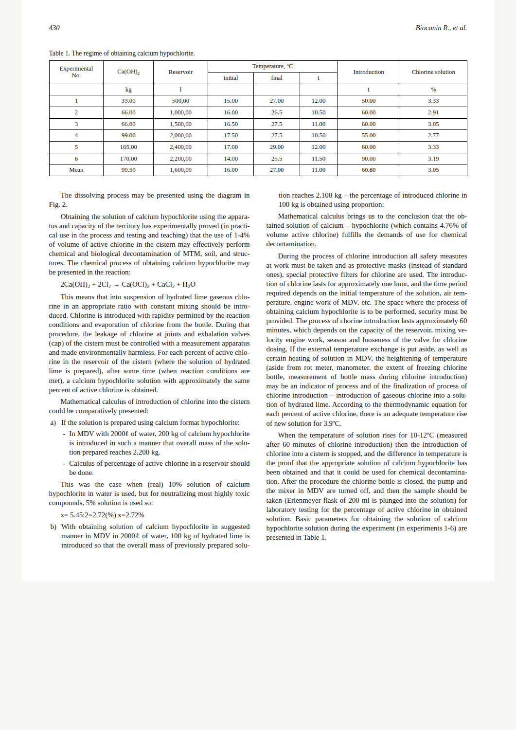430 Biocanin R., et al.
Table 1. The regime of obtaining calcium hypochlorite.
| Experimental No. | Ca(OH) 2 | Reservoir | Temperature, ºC | Introduction | Chlorine solution |
| --- | --- | --- | --- | --- | --- |
| initial | final | t |
| | kg | l | | | | t | % |
| 1 | 33.00 | 500,00 | 15.00 | 27.00 | 12.00 | 50.00 | 3.33 |
| 2 | 66.00 | 1,000,00 | 16.00 | 26.5 | 10.50 | 60.00 | 2.91 |
| 3 | 66.00 | 1,500,00 | 16.50 | 27.5 | 11.00 | 60.00 | 3.05 |
| 4 | 99.00 | 2,000,00 | 17.50 | 27.5 | 10.50 | 55.00 | 2.77 |
| 5 | 165.00 | 2,400,00 | 17.00 | 29.00 | 12.00 | 60.00 | 3.33 |
| 6 | 170.00 | 2,200,00 | 14.00 | 25.5 | 11.50 | 90.00 | 3.19 |
| Mean | 99.50 | 1,600,00 | 16.00 | 27.00 | 11.00 | 60.80 | 3.05 |
The dissolving process may be presented using the diagram in Fig. 2.
Obtaining the solution of calcium hypochlorite using the apparatus and capacity of the territory has experimentally proved (in practical use in the process and testing and teaching) that the use of 1-4% of volume of active chlorine in the cistern may effectively perform chemical and biological decontamination of MTM, soil, and structures. The chemical process of obtaining calcium hypochlorite may be presented in the reaction:
2Ca(OH)2 + 2Cl2 → Ca(OCl)2 + CaCl2 + H2O
This means that into suspension of hydrated lime gaseous chlorine in an appropriate ratio with constant mixing should be introduced. Chlorine is introduced with rapidity permitted by the reaction conditions and evaporation of chlorine from the bottle. During that procedure, the leakage of chlorine at joints and exhalation valves (cap) of the cistern must be controlled with a measurement apparatus and made environmentally harmless. For each percent of active chlorine in the reservoir of the cistern (where the solution of hydrated lime is prepared), after some time (when reaction conditions are met), a calcium hypochlorite solution with approximately the same percent of active chlorine is obtained.
Mathematical calculus of introduction of chlorine into the cistern could be comparatively presented:
a) If the solution is prepared using calcium format hypochlorite:
In MDV with 2000ℓ of water, 200 kg of calcium hypochlorite is introduced in such a manner that overall mass of the solution prepared reaches 2,200 kg.
Calculus of percentage of active chlorine in a reservoir should be done.
This was the case when (real) 10% solution of calcium hypochlorite in water is used, but for neutralizing most highly toxic compounds, 5% solution is used so:
x= 5.45:2=2.72(%) x=2.72%
b) With obtaining solution of calcium hypochlorite in suggested manner in MDV in 2000ℓ of water, 100 kg of hydrated lime is introduced so that the overall mass of previously prepared solution reaches 2,100 kg – the percentage of introduced chlorine in 100 kg is obtained using proportion:
Mathematical calculus brings us to the conclusion that the obtained solution of calcium – hypochlorite (which contains 4.76% of volume active chlorine) fulfills the demands of use for chemical decontamination.
During the process of chlorine introduction all safety measures at work must be taken and as protective masks (instead of standard ones), special protective filters for chlorine are used. The introduction of chlorine lasts for approximately one hour, and the time period required depends on the initial temperature of the solution, air temperature, engine work of MDV, etc. The space where the process of obtaining calcium hypochlorite is to be performed, security must be provided. The process of chorine introduction lasts approximately 60 minutes, which depends on the capacity of the reservoir, mixing velocity engine work, season and looseness of the valve for chlorine dosing. If the external temperature exchange is put aside, as well as certain heating of solution in MDV, the heightening of temperature (aside from rot meter, manometer, the extent of freezing chlorine bottle, measurement of bottle mass during chlorine introduction) may be an indicator of process and of the finalization of process of chlorine introduction – introduction of gaseous chlorine into a solution of hydrated lime. According to the thermodynamic equation for each percent of active chlorine, there is an adequate temperature rise of new solution for 3.9ºC.
When the temperature of solution rises for 10-12ºC (measured after 60 minutes of chlorine introduction) then the introduction of chlorine into a cistern is stopped, and the difference in temperature is the proof that the appropriate solution of calcium hypochlorite has been obtained and that it could be used for chemical decontamination. After the procedure the chlorine bottle is closed, the pump and the mixer in MDV are turned off, and then the sample should be taken (Erlenmeyer flask of 200 ml is plunged into the solution) for laboratory testing for the percentage of active chlorine in obtained solution. Basic parameters for obtaining the solution of calcium hypochlorite solution during the experiment (in experiments 1-6) are presented in Table 1.